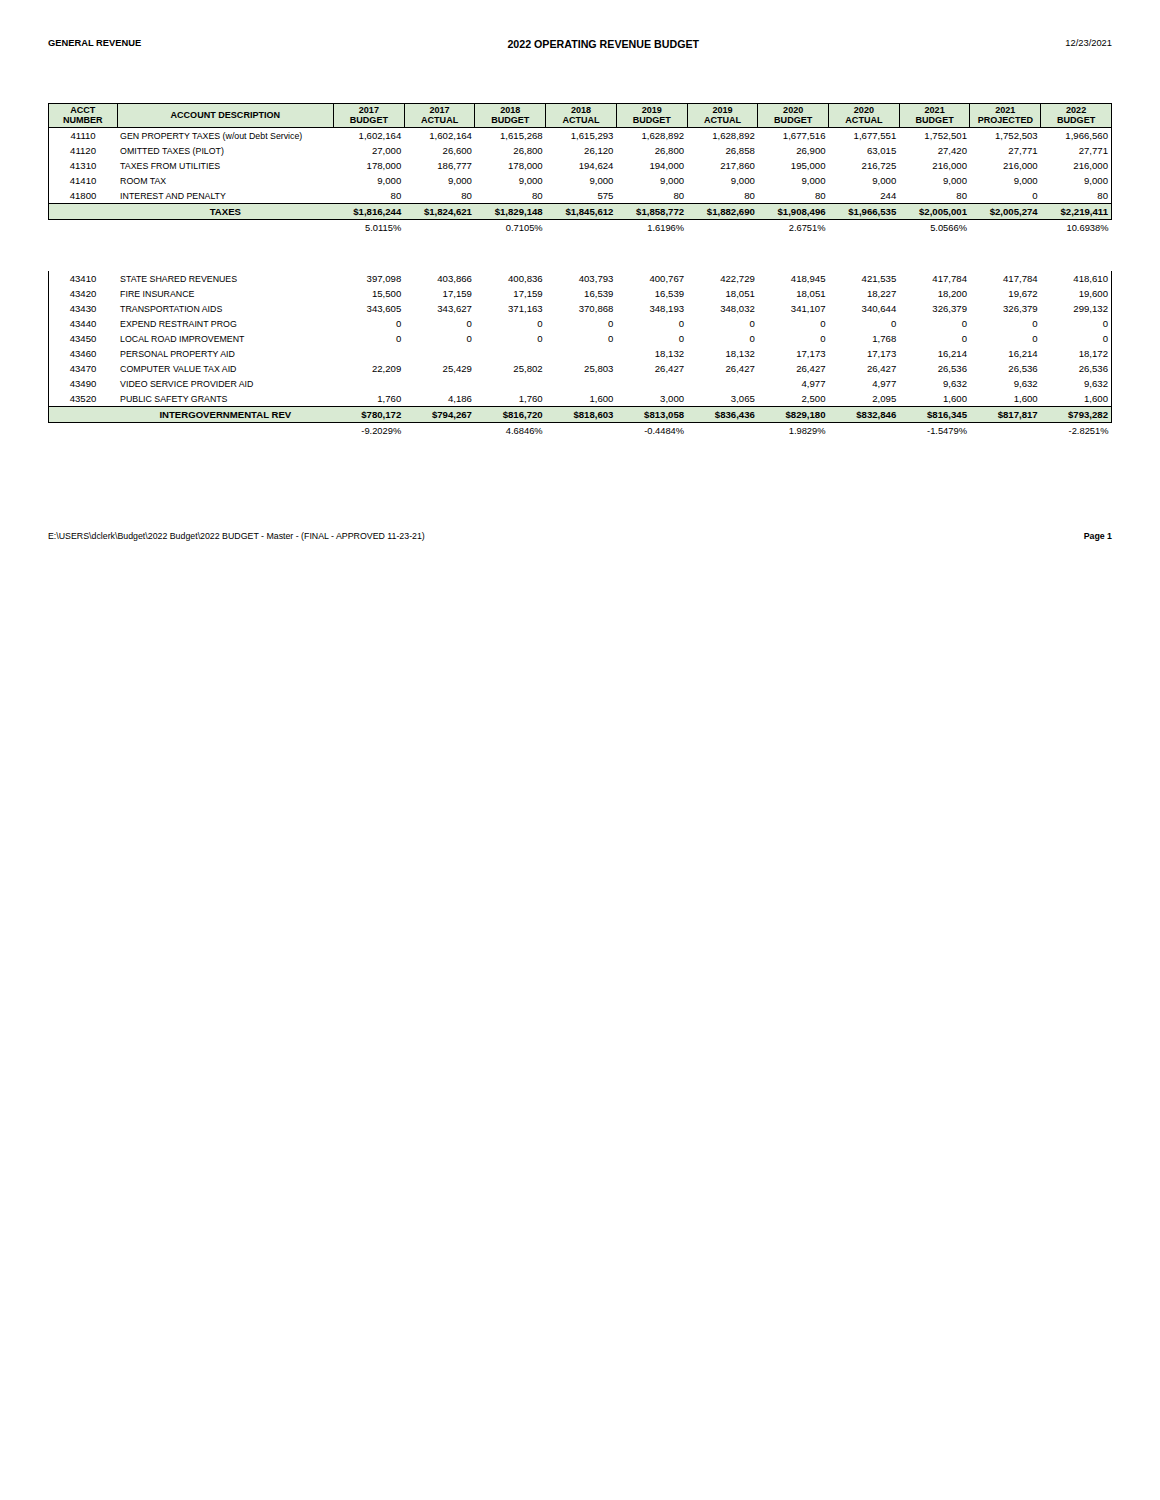GENERAL REVENUE
2022 OPERATING REVENUE BUDGET
12/23/2021
| ACCT NUMBER | ACCOUNT DESCRIPTION | 2017 BUDGET | 2017 ACTUAL | 2018 BUDGET | 2018 ACTUAL | 2019 BUDGET | 2019 ACTUAL | 2020 BUDGET | 2020 ACTUAL | 2021 BUDGET | 2021 PROJECTED | 2022 BUDGET |
| --- | --- | --- | --- | --- | --- | --- | --- | --- | --- | --- | --- | --- |
| 41110 | GEN PROPERTY TAXES (w/out Debt Service) | 1,602,164 | 1,602,164 | 1,615,268 | 1,615,293 | 1,628,892 | 1,628,892 | 1,677,516 | 1,677,551 | 1,752,501 | 1,752,503 | 1,966,560 |
| 41120 | OMITTED TAXES (PILOT) | 27,000 | 26,600 | 26,800 | 26,120 | 26,800 | 26,858 | 26,900 | 63,015 | 27,420 | 27,771 | 27,771 |
| 41310 | TAXES FROM UTILITIES | 178,000 | 186,777 | 178,000 | 194,624 | 194,000 | 217,860 | 195,000 | 216,725 | 216,000 | 216,000 | 216,000 |
| 41410 | ROOM TAX | 9,000 | 9,000 | 9,000 | 9,000 | 9,000 | 9,000 | 9,000 | 9,000 | 9,000 | 9,000 | 9,000 |
| 41800 | INTEREST AND PENALTY | 80 | 80 | 80 | 575 | 80 | 80 | 80 | 244 | 80 | 0 | 80 |
| | TAXES | $1,816,244 | $1,824,621 | $1,829,148 | $1,845,612 | $1,858,772 | $1,882,690 | $1,908,496 | $1,966,535 | $2,005,001 | $2,005,274 | $2,219,411 |
| | | 5.0115% | | 0.7105% | | 1.6196% | | 2.6751% | | 5.0566% | | 10.6938% |
| 43410 | STATE SHARED REVENUES | 397,098 | 403,866 | 400,836 | 403,793 | 400,767 | 422,729 | 418,945 | 421,535 | 417,784 | 417,784 | 418,610 |
| 43420 | FIRE INSURANCE | 15,500 | 17,159 | 17,159 | 16,539 | 16,539 | 18,051 | 18,051 | 18,227 | 18,200 | 19,672 | 19,600 |
| 43430 | TRANSPORTATION AIDS | 343,605 | 343,627 | 371,163 | 370,868 | 348,193 | 348,032 | 341,107 | 340,644 | 326,379 | 326,379 | 299,132 |
| 43440 | EXPEND RESTRAINT PROG | 0 | 0 | 0 | 0 | 0 | 0 | 0 | 0 | 0 | 0 | 0 |
| 43450 | LOCAL ROAD IMPROVEMENT | 0 | 0 | 0 | 0 | 0 | 0 | 0 | 1,768 | 0 | 0 | 0 |
| 43460 | PERSONAL PROPERTY AID | | | | | 18,132 | 18,132 | 17,173 | 17,173 | 16,214 | 16,214 | 18,172 |
| 43470 | COMPUTER VALUE TAX AID | 22,209 | 25,429 | 25,802 | 25,803 | 26,427 | 26,427 | 26,427 | 26,427 | 26,536 | 26,536 | 26,536 |
| 43490 | VIDEO SERVICE PROVIDER AID | | | | | | | 4,977 | 4,977 | 9,632 | 9,632 | 9,632 |
| 43520 | PUBLIC SAFETY GRANTS | 1,760 | 4,186 | 1,760 | 1,600 | 3,000 | 3,065 | 2,500 | 2,095 | 1,600 | 1,600 | 1,600 |
| | INTERGOVERNMENTAL REV | $780,172 | $794,267 | $816,720 | $818,603 | $813,058 | $836,436 | $829,180 | $832,846 | $816,345 | $817,817 | $793,282 |
| | | -9.2029% | | 4.6846% | | -0.4484% | | 1.9829% | | -1.5479% | | -2.8251% |
E:\USERS\dclerk\Budget\2022 Budget\2022 BUDGET - Master - (FINAL - APPROVED 11-23-21)
Page 1